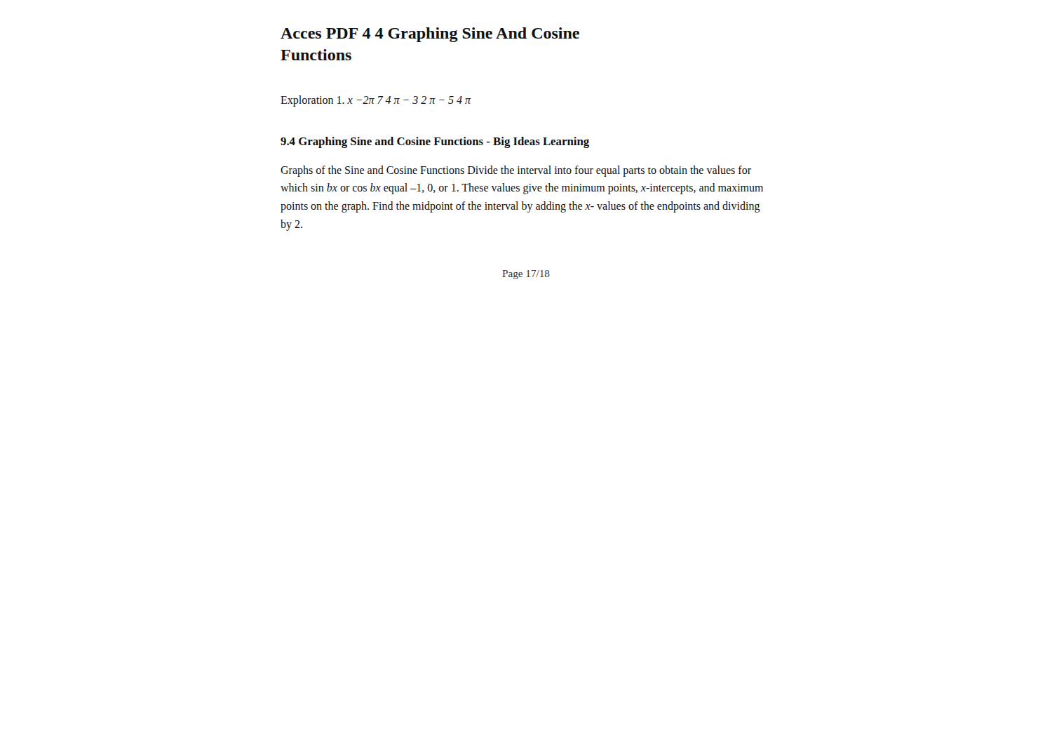Acces PDF 4 4 Graphing Sine And Cosine Functions
Exploration 1. x −2π 7 4 π − 3 2 π − 5 4 π
9.4 Graphing Sine and Cosine Functions - Big Ideas Learning
Graphs of the Sine and Cosine Functions Divide the interval into four equal parts to obtain the values for which sin bx or cos bx equal –1, 0, or 1. These values give the minimum points, x-intercepts, and maximum points on the graph. Find the midpoint of the interval by adding the x- values of the endpoints and dividing by 2.
Page 17/18